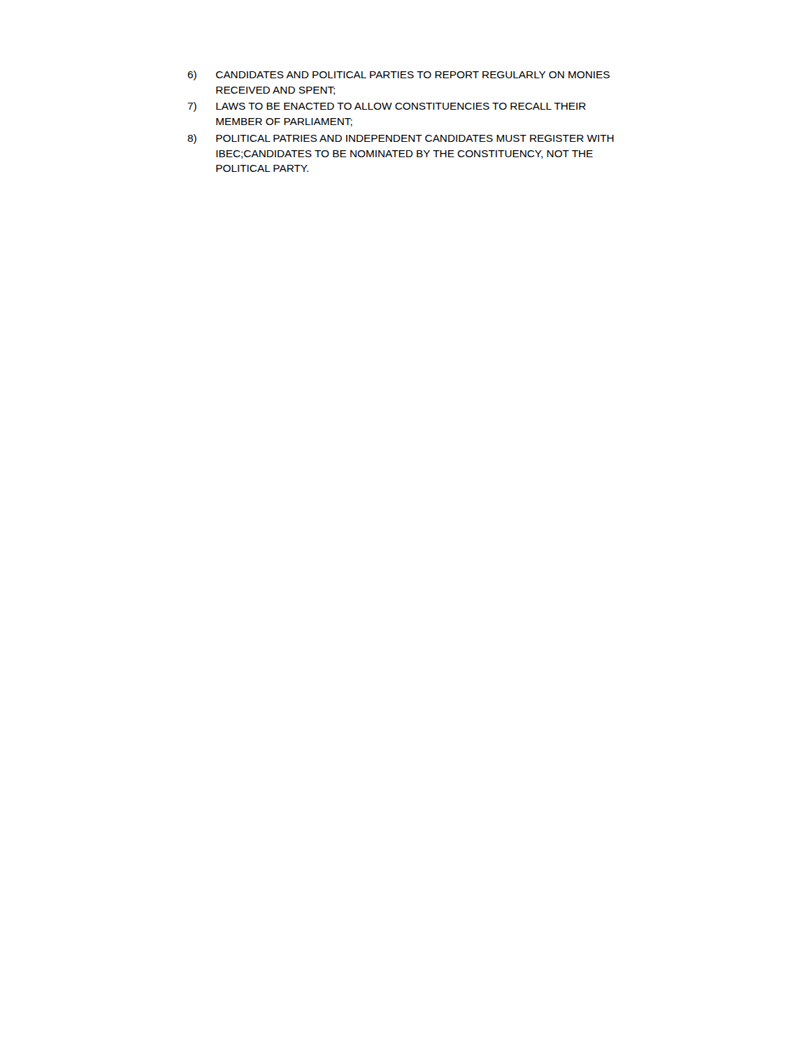6) Candidates and political parties to report regularly on monies received and spent;
7) Laws to be enacted to allow constituencies to recall their member of parliament;
8) Political patries and independent candidates must register with IBEC;candidates to be nominated by the constituency, not the political party.